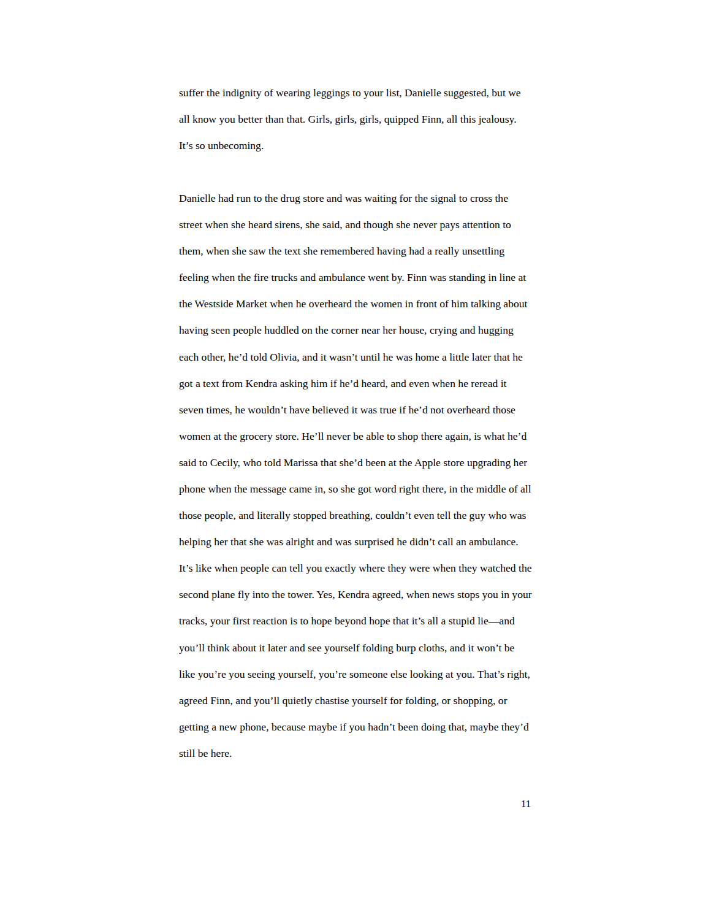suffer the indignity of wearing leggings to your list, Danielle suggested, but we all know you better than that. Girls, girls, girls, quipped Finn, all this jealousy. It’s so unbecoming.
Danielle had run to the drug store and was waiting for the signal to cross the street when she heard sirens, she said, and though she never pays attention to them, when she saw the text she remembered having had a really unsettling feeling when the fire trucks and ambulance went by. Finn was standing in line at the Westside Market when he overheard the women in front of him talking about having seen people huddled on the corner near her house, crying and hugging each other, he’d told Olivia, and it wasn’t until he was home a little later that he got a text from Kendra asking him if he’d heard, and even when he reread it seven times, he wouldn’t have believed it was true if he’d not overheard those women at the grocery store. He’ll never be able to shop there again, is what he’d said to Cecily, who told Marissa that she’d been at the Apple store upgrading her phone when the message came in, so she got word right there, in the middle of all those people, and literally stopped breathing, couldn’t even tell the guy who was helping her that she was alright and was surprised he didn’t call an ambulance. It’s like when people can tell you exactly where they were when they watched the second plane fly into the tower. Yes, Kendra agreed, when news stops you in your tracks, your first reaction is to hope beyond hope that it’s all a stupid lie—and you’ll think about it later and see yourself folding burp cloths, and it won’t be like you’re you seeing yourself, you’re someone else looking at you. That’s right, agreed Finn, and you’ll quietly chastise yourself for folding, or shopping, or getting a new phone, because maybe if you hadn’t been doing that, maybe they’d still be here.
11